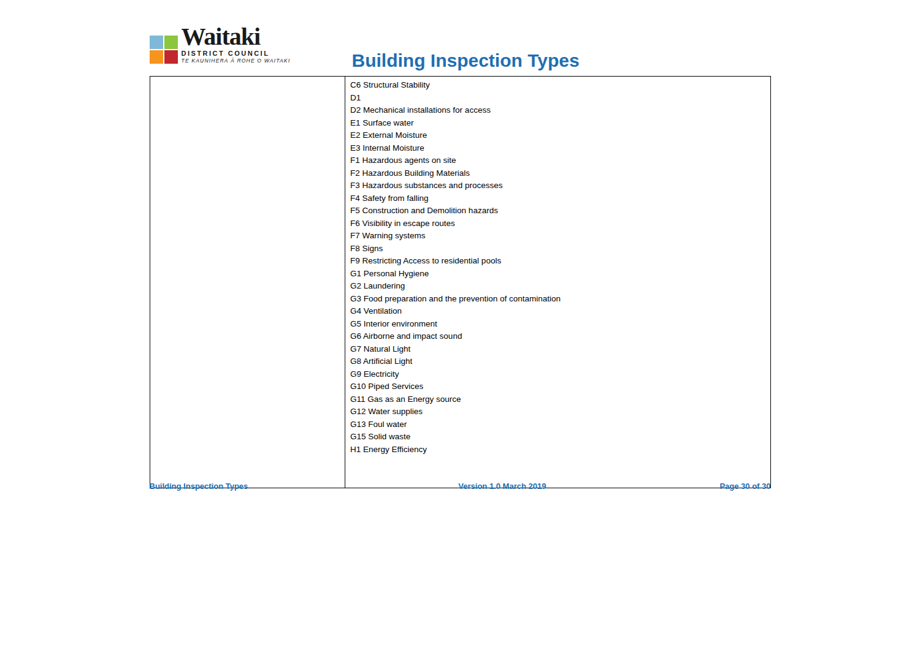Waitaki
DISTRICT COUNCIL
TE KAUNIHERA Ā ROHE O WAITAKI
Building Inspection Types
| | C6 Structural Stability D1 D2 Mechanical installations for access E1 Surface water E2 External Moisture E3 Internal Moisture F1 Hazardous agents on site F2 Hazardous Building Materials F3 Hazardous substances and processes F4 Safety from falling F5 Construction and Demolition hazards F6 Visibility in escape routes F7 Warning systems F8 Signs F9 Restricting Access to residential pools G1 Personal Hygiene G2 Laundering G3 Food preparation and the prevention of contamination G4 Ventilation G5 Interior environment G6 Airborne and impact sound G7 Natural Light G8 Artificial Light G9 Electricity G10 Piped Services G11 Gas as an Energy source G12 Water supplies G13 Foul water G15 Solid waste H1 Energy Efficiency |
Building Inspection Types
Version 1.0 March 2019
Page 30 of 30